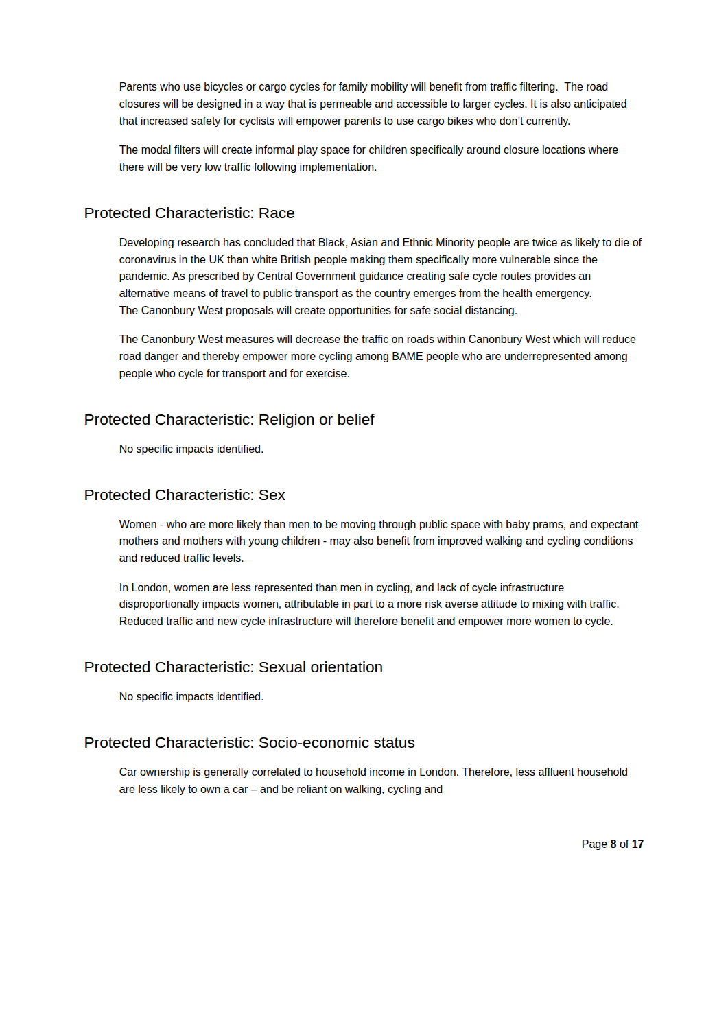Parents who use bicycles or cargo cycles for family mobility will benefit from traffic filtering. The road closures will be designed in a way that is permeable and accessible to larger cycles. It is also anticipated that increased safety for cyclists will empower parents to use cargo bikes who don’t currently.
The modal filters will create informal play space for children specifically around closure locations where there will be very low traffic following implementation.
Protected Characteristic: Race
Developing research has concluded that Black, Asian and Ethnic Minority people are twice as likely to die of coronavirus in the UK than white British people making them specifically more vulnerable since the pandemic. As prescribed by Central Government guidance creating safe cycle routes provides an alternative means of travel to public transport as the country emerges from the health emergency.
The Canonbury West proposals will create opportunities for safe social distancing.
The Canonbury West measures will decrease the traffic on roads within Canonbury West which will reduce road danger and thereby empower more cycling among BAME people who are underrepresented among people who cycle for transport and for exercise.
Protected Characteristic: Religion or belief
No specific impacts identified.
Protected Characteristic: Sex
Women - who are more likely than men to be moving through public space with baby prams, and expectant mothers and mothers with young children - may also benefit from improved walking and cycling conditions and reduced traffic levels.
In London, women are less represented than men in cycling, and lack of cycle infrastructure disproportionally impacts women, attributable in part to a more risk averse attitude to mixing with traffic. Reduced traffic and new cycle infrastructure will therefore benefit and empower more women to cycle.
Protected Characteristic: Sexual orientation
No specific impacts identified.
Protected Characteristic: Socio-economic status
Car ownership is generally correlated to household income in London. Therefore, less affluent household are less likely to own a car – and be reliant on walking, cycling and
Page 8 of 17